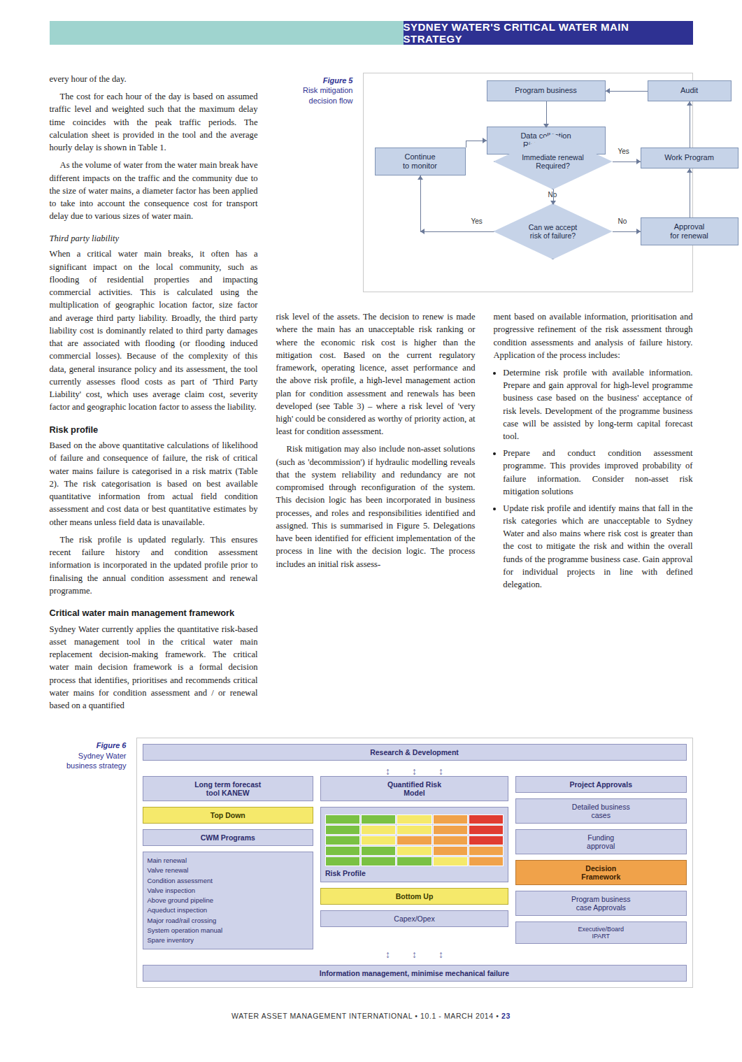SYDNEY WATER'S CRITICAL WATER MAIN STRATEGY
every hour of the day.
The cost for each hour of the day is based on assumed traffic level and weighted such that the maximum delay time coincides with the peak traffic periods. The calculation sheet is provided in the tool and the average hourly delay is shown in Table 1.
As the volume of water from the water main break have different impacts on the traffic and the community due to the size of water mains, a diameter factor has been applied to take into account the consequence cost for transport delay due to various sizes of water main.
Third party liability
When a critical water main breaks, it often has a significant impact on the local community, such as flooding of residential properties and impacting commercial activities. This is calculated using the multiplication of geographic location factor, size factor and average third party liability. Broadly, the third party liability cost is dominantly related to third party damages that are associated with flooding (or flooding induced commercial losses). Because of the complexity of this data, general insurance policy and its assessment, the tool currently assesses flood costs as part of 'Third Party Liability' cost, which uses average claim cost, severity factor and geographic location factor to assess the liability.
Risk profile
Based on the above quantitative calculations of likelihood of failure and consequence of failure, the risk of critical water mains failure is categorised in a risk matrix (Table 2). The risk categorisation is based on best available quantitative information from actual field condition assessment and cost data or best quantitative estimates by other means unless field data is unavailable.
The risk profile is updated regularly. This ensures recent failure history and condition assessment information is incorporated in the updated profile prior to finalising the annual condition assessment and renewal programme.
Critical water main management framework
Sydney Water currently applies the quantitative risk-based asset management tool in the critical water main replacement decision-making framework. The critical water main decision framework is a formal decision process that identifies, prioritises and recommends critical water mains for condition assessment and / or renewal based on a quantified
Figure 5 Risk mitigation
decision flow
Program business
Data collection
Risk Analysis
Audit
Work Program
Approval
for renewal
Continue
to monitor
Immediate renewal
Required?
Can we accept
risk of failure?
Yes
No
No
Yes
risk level of the assets. The decision to renew is made where the main has an unacceptable risk ranking or where the economic risk cost is higher than the mitigation cost. Based on the current regulatory framework, operating licence, asset performance and the above risk profile, a high-level management action plan for condition assessment and renewals has been developed (see Table 3) – where a risk level of 'very high' could be considered as worthy of priority action, at least for condition assessment.
Risk mitigation may also include non-asset solutions (such as 'decommission') if hydraulic modelling reveals that the system reliability and redundancy are not compromised through reconfiguration of the system. This decision logic has been incorporated in business processes, and roles and responsibilities identified and assigned. This is summarised in Figure 5. Delegations have been identified for efficient implementation of the process in line with the decision logic. The process includes an initial risk assess-
ment based on available information, prioritisation and progressive refinement of the risk assessment through condition assessments and analysis of failure history. Application of the process includes:
Determine risk profile with available information. Prepare and gain approval for high-level programme business case based on the business' acceptance of risk levels. Development of the programme business case will be assisted by long-term capital forecast tool.
Prepare and conduct condition assessment programme. This provides improved probability of failure information. Consider non-asset risk mitigation solutions
Update risk profile and identify mains that fall in the risk categories which are unacceptable to Sydney Water and also mains where risk cost is greater than the cost to mitigate the risk and within the overall funds of the programme business case. Gain approval for individual projects in line with defined delegation.
Figure 6 Sydney Water
business strategy
Research & Development
↕ ↕ ↕
Long term forecast
tool KANEW
Top Down
CWM Programs
Main renewal
Valve renewal
Condition assessment
Valve inspection
Above ground pipeline
Aqueduct inspection
Major road/rail crossing
System operation manual
Spare inventory
Quantified Risk
Model
Risk Profile
Bottom Up
Capex/Opex
Project Approvals
Detailed business
cases
Funding
approval
Decision
Framework
Program business
case Approvals
Executive/Board
IPART
↕ ↕ ↕
Information management, minimise mechanical failure
WATER ASSET MANAGEMENT INTERNATIONAL • 10.1 - MARCH 2014 • 23